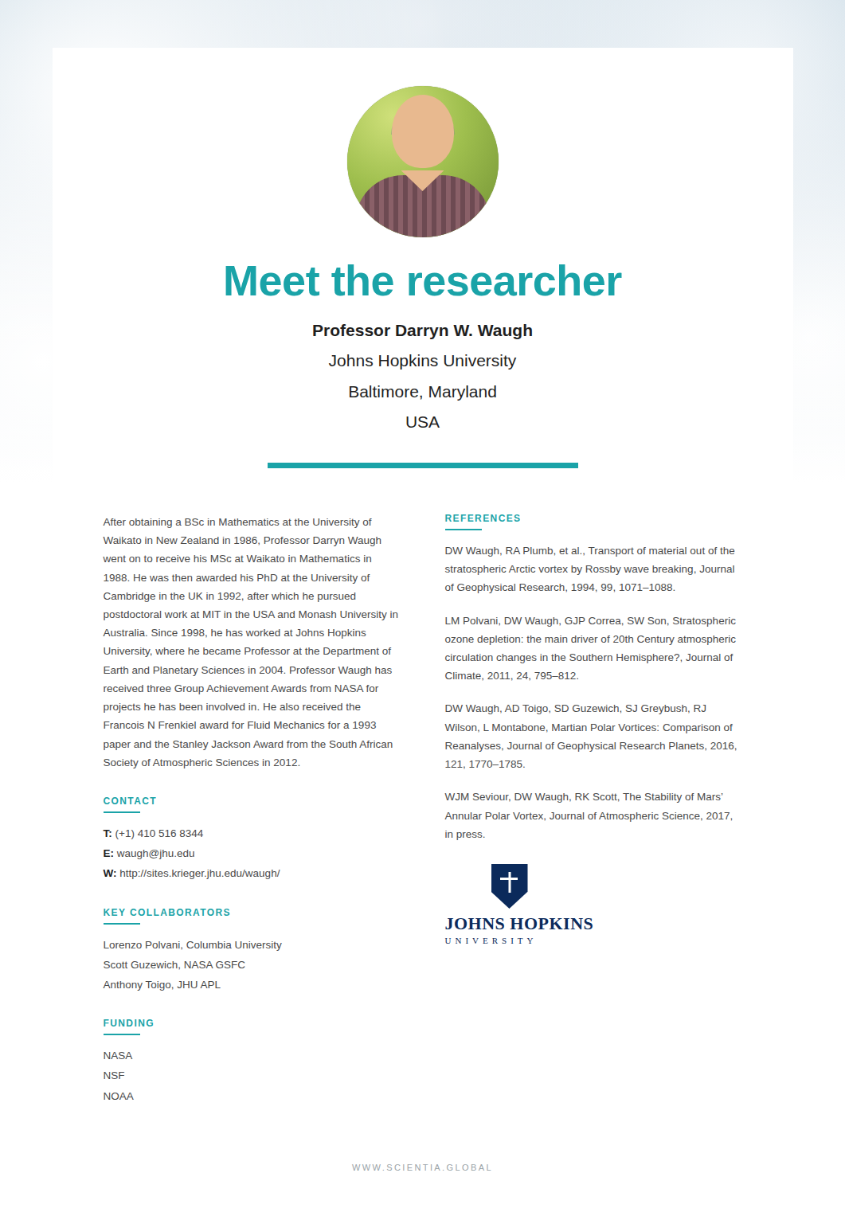Meet the researcher
Professor Darryn W. Waugh
Johns Hopkins University
Baltimore, Maryland
USA
After obtaining a BSc in Mathematics at the University of Waikato in New Zealand in 1986, Professor Darryn Waugh went on to receive his MSc at Waikato in Mathematics in 1988. He was then awarded his PhD at the University of Cambridge in the UK in 1992, after which he pursued postdoctoral work at MIT in the USA and Monash University in Australia. Since 1998, he has worked at Johns Hopkins University, where he became Professor at the Department of Earth and Planetary Sciences in 2004. Professor Waugh has received three Group Achievement Awards from NASA for projects he has been involved in. He also received the Francois N Frenkiel award for Fluid Mechanics for a 1993 paper and the Stanley Jackson Award from the South African Society of Atmospheric Sciences in 2012.
Contact
T: (+1) 410 516 8344
E: waugh@jhu.edu
W: http://sites.krieger.jhu.edu/waugh/
Key Collaborators
Lorenzo Polvani, Columbia University
Scott Guzewich, NASA GSFC
Anthony Toigo, JHU APL
Funding
NASA
NSF
NOAA
References
DW Waugh, RA Plumb, et al., Transport of material out of the stratospheric Arctic vortex by Rossby wave breaking, Journal of Geophysical Research, 1994, 99, 1071–1088.
LM Polvani, DW Waugh, GJP Correa, SW Son, Stratospheric ozone depletion: the main driver of 20th Century atmospheric circulation changes in the Southern Hemisphere?, Journal of Climate, 2011, 24, 795–812.
DW Waugh, AD Toigo, SD Guzewich, SJ Greybush, RJ Wilson, L Montabone, Martian Polar Vortices: Comparison of Reanalyses, Journal of Geophysical Research Planets, 2016, 121, 1770–1785.
WJM Seviour, DW Waugh, RK Scott, The Stability of Mars’ Annular Polar Vortex, Journal of Atmospheric Science, 2017, in press.
JOHNS HOPKINS
UNIVERSITY
WWW.SCIENTIA.GLOBAL